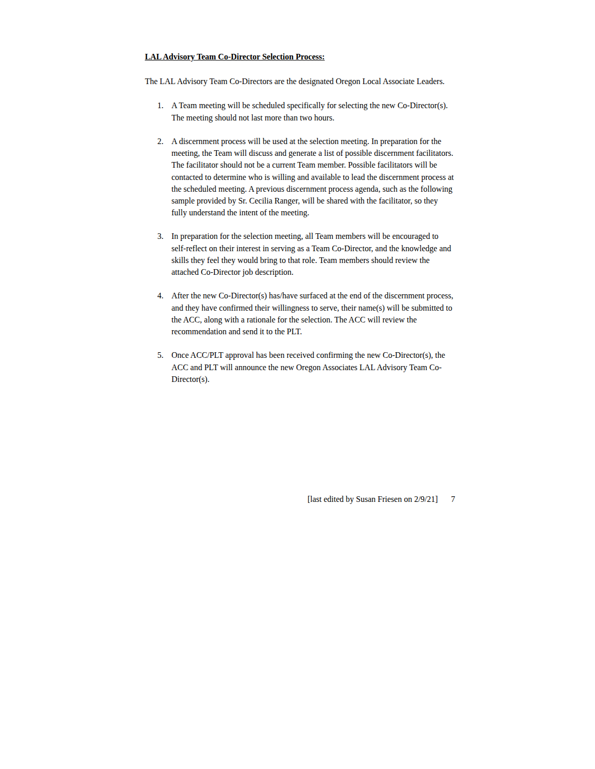LAL Advisory Team Co-Director Selection Process:
The LAL Advisory Team Co-Directors are the designated Oregon Local Associate Leaders.
A Team meeting will be scheduled specifically for selecting the new Co-Director(s). The meeting should not last more than two hours.
A discernment process will be used at the selection meeting. In preparation for the meeting, the Team will discuss and generate a list of possible discernment facilitators. The facilitator should not be a current Team member. Possible facilitators will be contacted to determine who is willing and available to lead the discernment process at the scheduled meeting. A previous discernment process agenda, such as the following sample provided by Sr. Cecilia Ranger, will be shared with the facilitator, so they fully understand the intent of the meeting.
In preparation for the selection meeting, all Team members will be encouraged to self-reflect on their interest in serving as a Team Co-Director, and the knowledge and skills they feel they would bring to that role. Team members should review the attached Co-Director job description.
After the new Co-Director(s) has/have surfaced at the end of the discernment process, and they have confirmed their willingness to serve, their name(s) will be submitted to the ACC, along with a rationale for the selection. The ACC will review the recommendation and send it to the PLT.
Once ACC/PLT approval has been received confirming the new Co-Director(s), the ACC and PLT will announce the new Oregon Associates LAL Advisory Team Co-Director(s).
[last edited by Susan Friesen on 2/9/21] 7